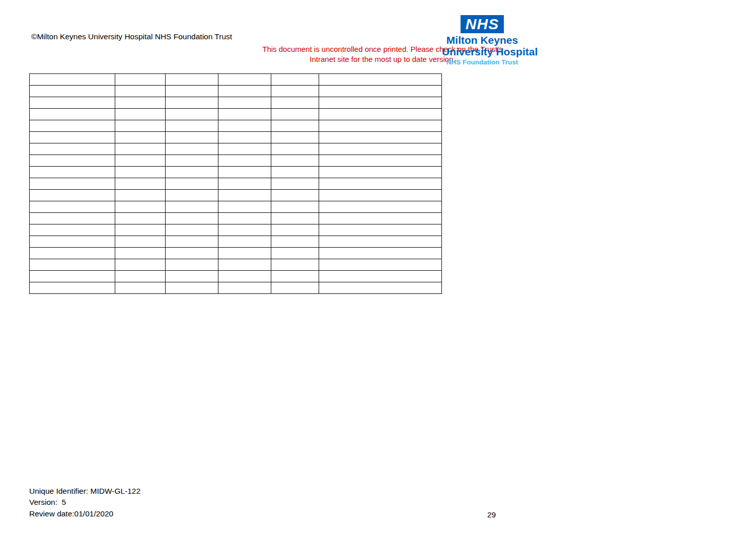©Milton Keynes University Hospital NHS Foundation Trust
This document is uncontrolled once printed. Please check on the Trust’s
Intranet site for the most up to date version.
NHS
Milton Keynes
University Hospital
NHS Foundation Trust
Unique Identifier: MIDW-GL-122
Version: 5
Review date:01/01/2020
29